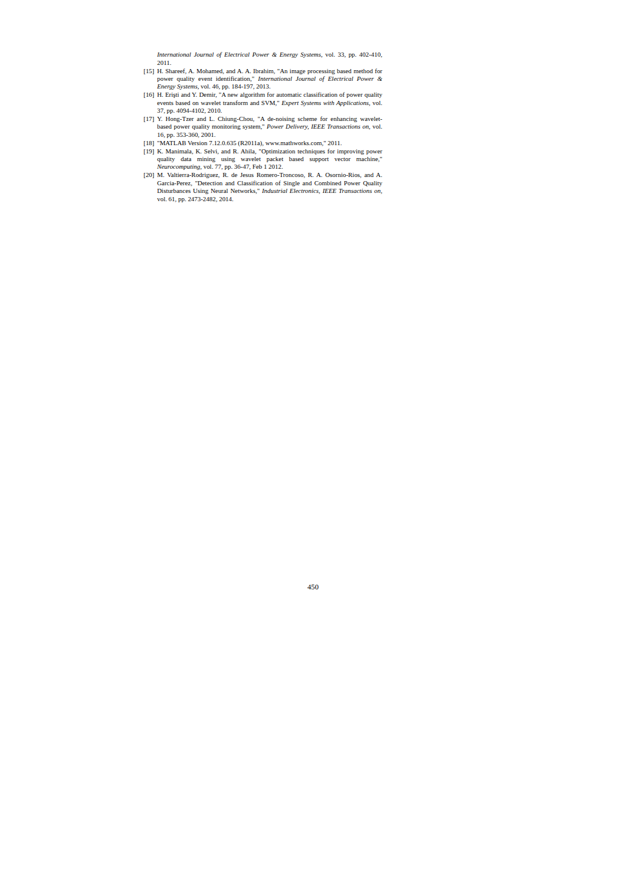International Journal of Electrical Power & Energy Systems, vol. 33, pp. 402-410, 2011.
[15]
H. Shareef, A. Mohamed, and A. A. Ibrahim, "An image processing based method for power quality event identification," International Journal of Electrical Power & Energy Systems, vol. 46, pp. 184-197, 2013.
[16]
H. Erişti and Y. Demir, "A new algorithm for automatic classification of power quality events based on wavelet transform and SVM," Expert Systems with Applications, vol. 37, pp. 4094-4102, 2010.
[17]
Y. Hong-Tzer and L. Chiung-Chou, "A de-noising scheme for enhancing wavelet-based power quality monitoring system," Power Delivery, IEEE Transactions on, vol. 16, pp. 353-360, 2001.
[18]
"MATLAB Version 7.12.0.635 (R2011a), www.mathworks.com," 2011.
[19]
K. Manimala, K. Selvi, and R. Ahila, "Optimization techniques for improving power quality data mining using wavelet packet based support vector machine," Neurocomputing, vol. 77, pp. 36-47, Feb 1 2012.
[20]
M. Valtierra-Rodriguez, R. de Jesus Romero-Troncoso, R. A. Osornio-Rios, and A. Garcia-Perez, "Detection and Classification of Single and Combined Power Quality Disturbances Using Neural Networks," Industrial Electronics, IEEE Transactions on, vol. 61, pp. 2473-2482, 2014.
450